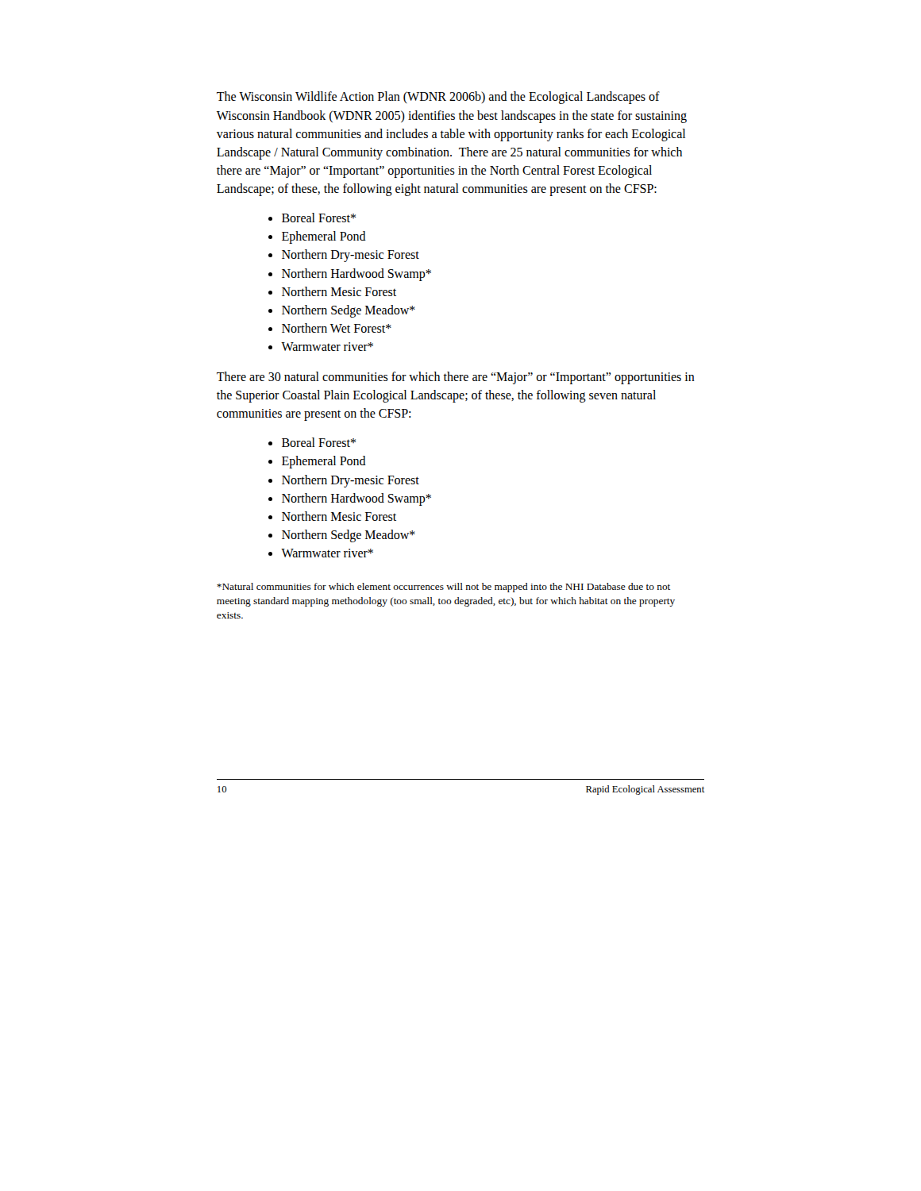The Wisconsin Wildlife Action Plan (WDNR 2006b) and the Ecological Landscapes of Wisconsin Handbook (WDNR 2005) identifies the best landscapes in the state for sustaining various natural communities and includes a table with opportunity ranks for each Ecological Landscape / Natural Community combination. There are 25 natural communities for which there are “Major” or “Important” opportunities in the North Central Forest Ecological Landscape; of these, the following eight natural communities are present on the CFSP:
Boreal Forest*
Ephemeral Pond
Northern Dry-mesic Forest
Northern Hardwood Swamp*
Northern Mesic Forest
Northern Sedge Meadow*
Northern Wet Forest*
Warmwater river*
There are 30 natural communities for which there are “Major” or “Important” opportunities in the Superior Coastal Plain Ecological Landscape; of these, the following seven natural communities are present on the CFSP:
Boreal Forest*
Ephemeral Pond
Northern Dry-mesic Forest
Northern Hardwood Swamp*
Northern Mesic Forest
Northern Sedge Meadow*
Warmwater river*
*Natural communities for which element occurrences will not be mapped into the NHI Database due to not meeting standard mapping methodology (too small, too degraded, etc), but for which habitat on the property exists.
10 Rapid Ecological Assessment